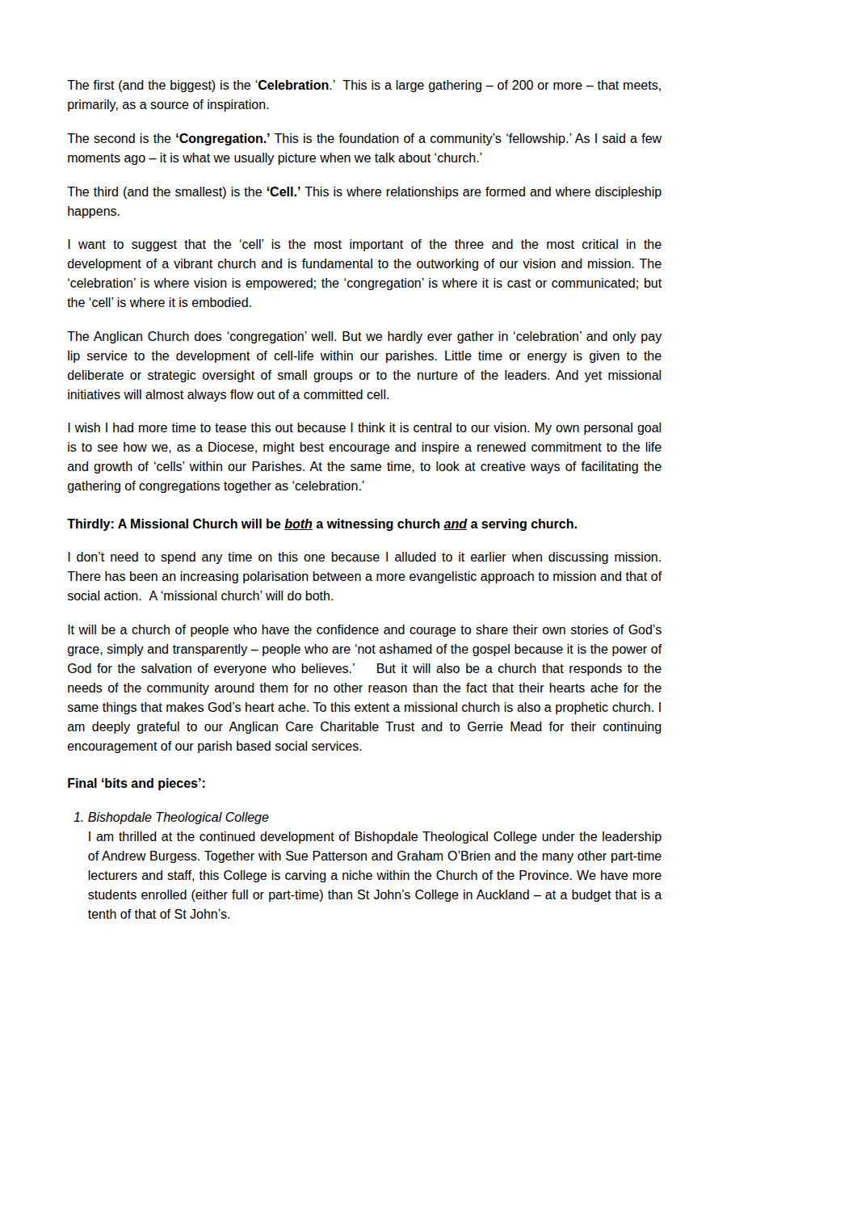The first (and the biggest) is the ‘Celebration.’ This is a large gathering – of 200 or more – that meets, primarily, as a source of inspiration.
The second is the ‘Congregation.’ This is the foundation of a community’s ‘fellowship.’ As I said a few moments ago – it is what we usually picture when we talk about ‘church.’
The third (and the smallest) is the ‘Cell.’ This is where relationships are formed and where discipleship happens.
I want to suggest that the ‘cell’ is the most important of the three and the most critical in the development of a vibrant church and is fundamental to the outworking of our vision and mission. The ‘celebration’ is where vision is empowered; the ‘congregation’ is where it is cast or communicated; but the ‘cell’ is where it is embodied.
The Anglican Church does ‘congregation’ well. But we hardly ever gather in ‘celebration’ and only pay lip service to the development of cell-life within our parishes. Little time or energy is given to the deliberate or strategic oversight of small groups or to the nurture of the leaders. And yet missional initiatives will almost always flow out of a committed cell.
I wish I had more time to tease this out because I think it is central to our vision. My own personal goal is to see how we, as a Diocese, might best encourage and inspire a renewed commitment to the life and growth of ‘cells’ within our Parishes. At the same time, to look at creative ways of facilitating the gathering of congregations together as ‘celebration.’
Thirdly: A Missional Church will be both a witnessing church and a serving church.
I don’t need to spend any time on this one because I alluded to it earlier when discussing mission. There has been an increasing polarisation between a more evangelistic approach to mission and that of social action. A ‘missional church’ will do both.
It will be a church of people who have the confidence and courage to share their own stories of God’s grace, simply and transparently – people who are ‘not ashamed of the gospel because it is the power of God for the salvation of everyone who believes.’ But it will also be a church that responds to the needs of the community around them for no other reason than the fact that their hearts ache for the same things that makes God’s heart ache. To this extent a missional church is also a prophetic church. I am deeply grateful to our Anglican Care Charitable Trust and to Gerrie Mead for their continuing encouragement of our parish based social services.
Final ‘bits and pieces’:
Bishopdale Theological College
I am thrilled at the continued development of Bishopdale Theological College under the leadership of Andrew Burgess. Together with Sue Patterson and Graham O’Brien and the many other part-time lecturers and staff, this College is carving a niche within the Church of the Province. We have more students enrolled (either full or part-time) than St John’s College in Auckland – at a budget that is a tenth of that of St John’s.